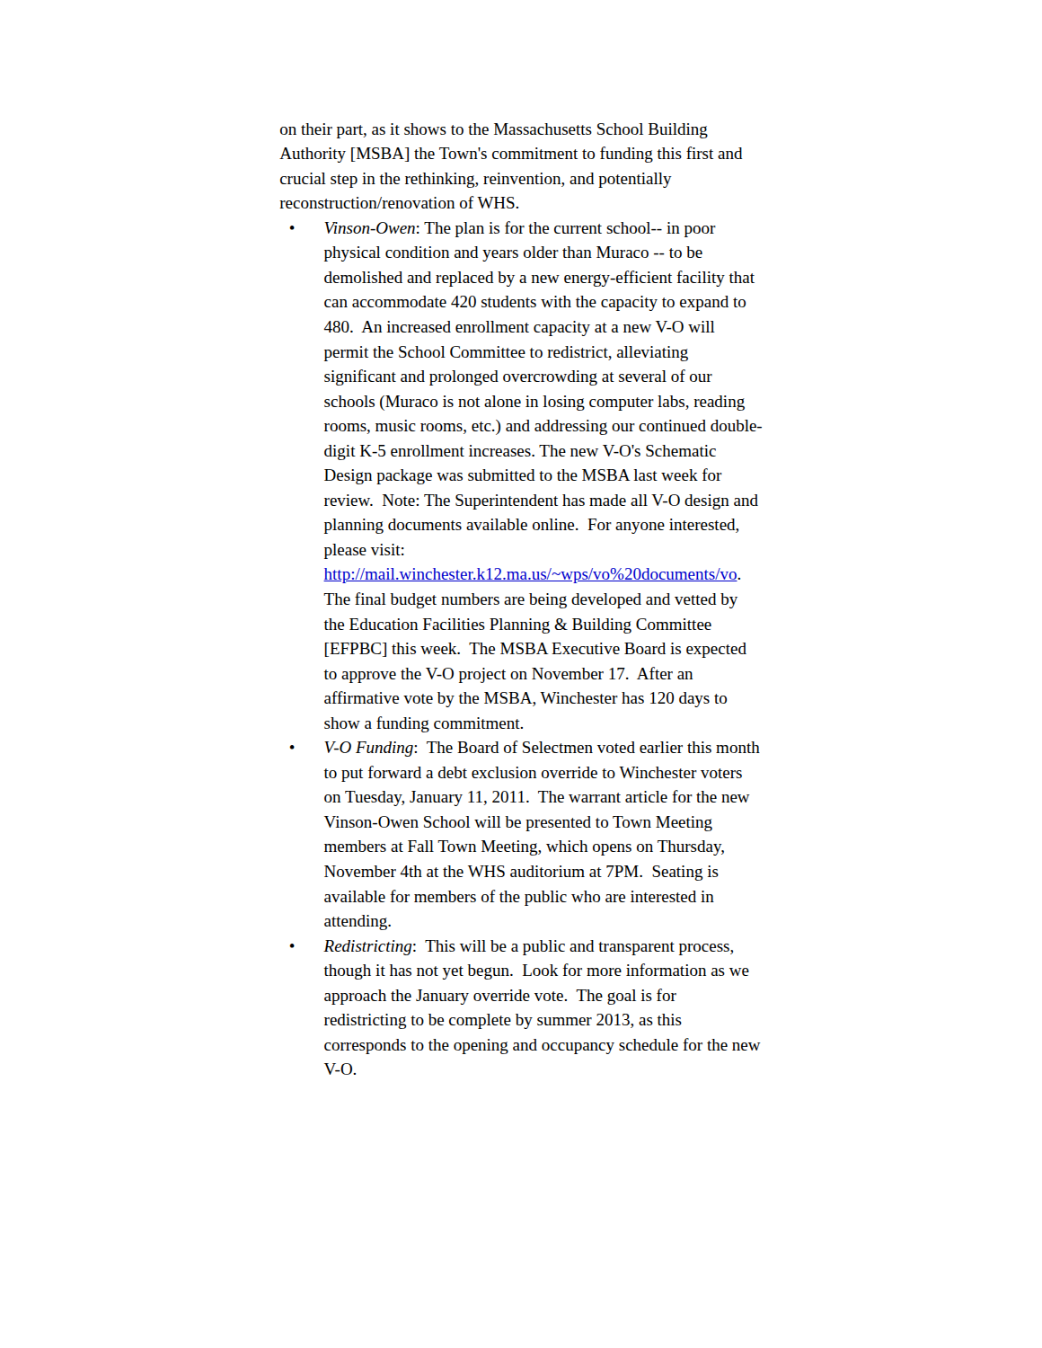on their part, as it shows to the Massachusetts School Building Authority [MSBA] the Town's commitment to funding this first and crucial step in the rethinking, reinvention, and potentially reconstruction/renovation of WHS.
• Vinson-Owen: The plan is for the current school-- in poor physical condition and years older than Muraco -- to be demolished and replaced by a new energy-efficient facility that can accommodate 420 students with the capacity to expand to 480. An increased enrollment capacity at a new V-O will permit the School Committee to redistrict, alleviating significant and prolonged overcrowding at several of our schools (Muraco is not alone in losing computer labs, reading rooms, music rooms, etc.) and addressing our continued double-digit K-5 enrollment increases. The new V-O's Schematic Design package was submitted to the MSBA last week for review. Note: The Superintendent has made all V-O design and planning documents available online. For anyone interested, please visit: http://mail.winchester.k12.ma.us/~wps/vo%20documents/vo. The final budget numbers are being developed and vetted by the Education Facilities Planning & Building Committee [EFPBC] this week. The MSBA Executive Board is expected to approve the V-O project on November 17. After an affirmative vote by the MSBA, Winchester has 120 days to show a funding commitment.
• V-O Funding: The Board of Selectmen voted earlier this month to put forward a debt exclusion override to Winchester voters on Tuesday, January 11, 2011. The warrant article for the new Vinson-Owen School will be presented to Town Meeting members at Fall Town Meeting, which opens on Thursday, November 4th at the WHS auditorium at 7PM. Seating is available for members of the public who are interested in attending.
• Redistricting: This will be a public and transparent process, though it has not yet begun. Look for more information as we approach the January override vote. The goal is for redistricting to be complete by summer 2013, as this corresponds to the opening and occupancy schedule for the new V-O.